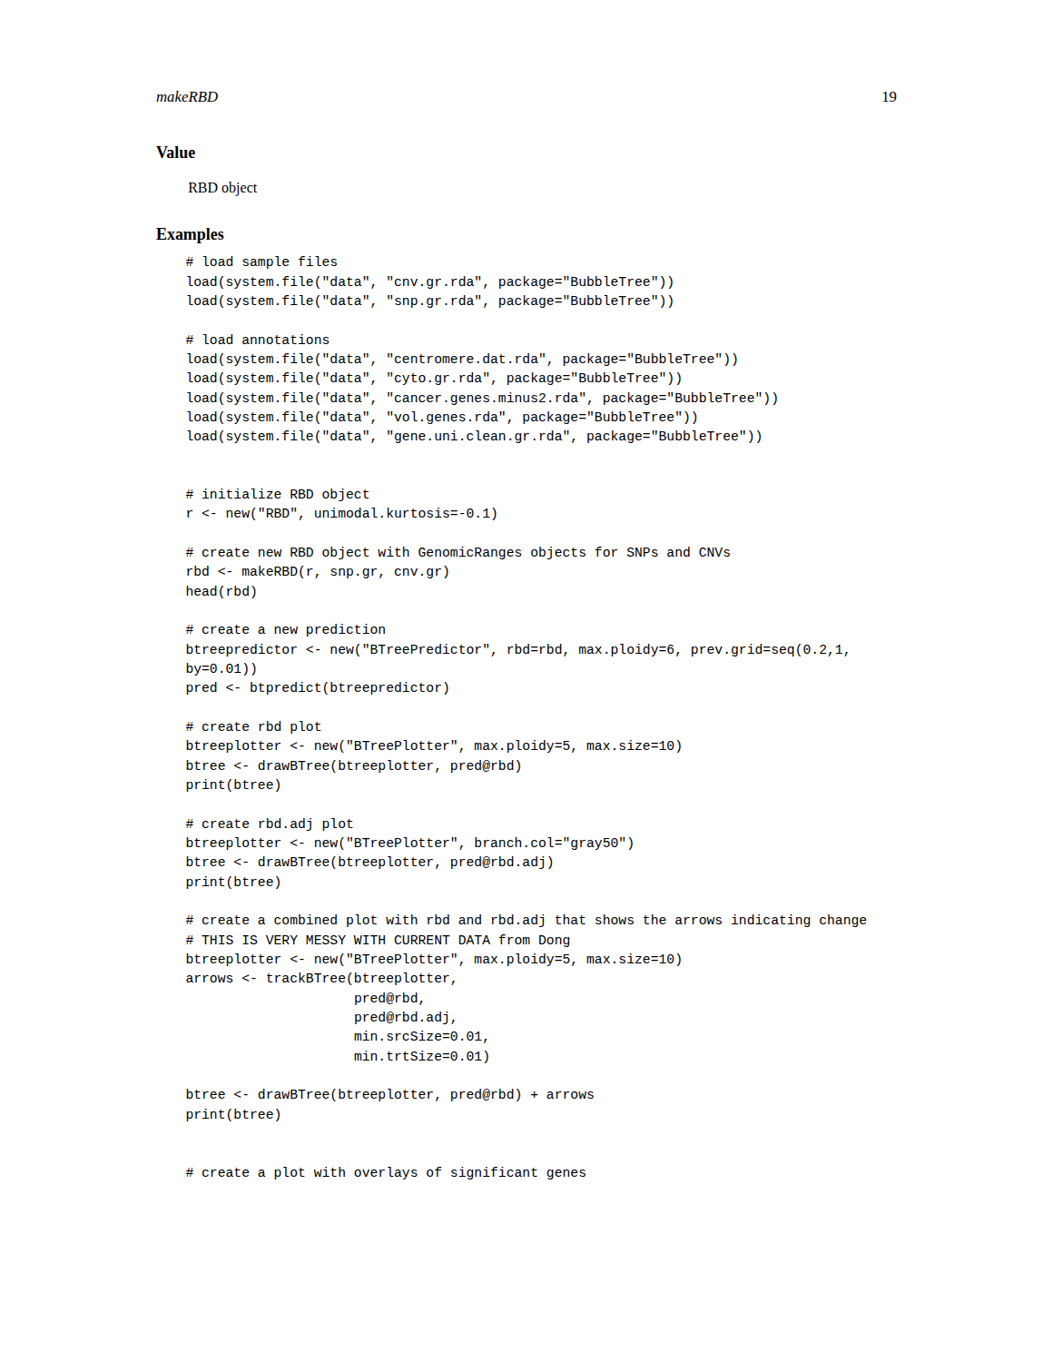makeRBD 19
Value
RBD object
Examples
# load sample files
load(system.file("data", "cnv.gr.rda", package="BubbleTree"))
load(system.file("data", "snp.gr.rda", package="BubbleTree"))

# load annotations
load(system.file("data", "centromere.dat.rda", package="BubbleTree"))
load(system.file("data", "cyto.gr.rda", package="BubbleTree"))
load(system.file("data", "cancer.genes.minus2.rda", package="BubbleTree"))
load(system.file("data", "vol.genes.rda", package="BubbleTree"))
load(system.file("data", "gene.uni.clean.gr.rda", package="BubbleTree"))


# initialize RBD object
r <- new("RBD", unimodal.kurtosis=-0.1)

# create new RBD object with GenomicRanges objects for SNPs and CNVs
rbd <- makeRBD(r, snp.gr, cnv.gr)
head(rbd)

# create a new prediction
btreepredictor <- new("BTreePredictor", rbd=rbd, max.ploidy=6, prev.grid=seq(0.2,1, by=0.01))
pred <- btpredict(btreepredictor)

# create rbd plot
btreeplotter <- new("BTreePlotter", max.ploidy=5, max.size=10)
btree <- drawBTree(btreeplotter, pred@rbd)
print(btree)

# create rbd.adj plot
btreeplotter <- new("BTreePlotter", branch.col="gray50")
btree <- drawBTree(btreeplotter, pred@rbd.adj)
print(btree)

# create a combined plot with rbd and rbd.adj that shows the arrows indicating change
# THIS IS VERY MESSY WITH CURRENT DATA from Dong
btreeplotter <- new("BTreePlotter", max.ploidy=5, max.size=10)
arrows <- trackBTree(btreeplotter,
                     pred@rbd,
                     pred@rbd.adj,
                     min.srcSize=0.01,
                     min.trtSize=0.01)

btree <- drawBTree(btreeplotter, pred@rbd) + arrows
print(btree)


# create a plot with overlays of significant genes